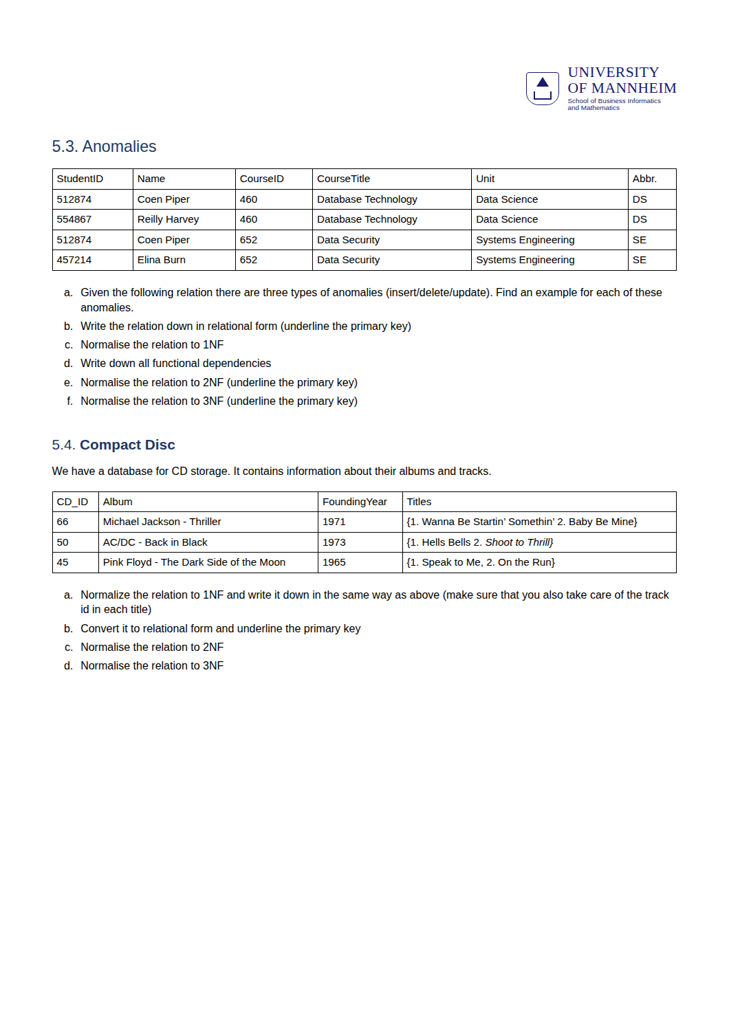UNIVERSITY
OF MANNHEIM
School of Business Informatics
and Mathematics
5.3. Anomalies
| StudentID | Name | CourseID | CourseTitle | Unit | Abbr. |
| --- | --- | --- | --- | --- | --- |
| 512874 | Coen Piper | 460 | Database Technology | Data Science | DS |
| 554867 | Reilly Harvey | 460 | Database Technology | Data Science | DS |
| 512874 | Coen Piper | 652 | Data Security | Systems Engineering | SE |
| 457214 | Elina Burn | 652 | Data Security | Systems Engineering | SE |
Given the following relation there are three types of anomalies (insert/delete/update). Find an example for each of these anomalies.
Write the relation down in relational form (underline the primary key)
Normalise the relation to 1NF
Write down all functional dependencies
Normalise the relation to 2NF (underline the primary key)
Normalise the relation to 3NF (underline the primary key)
5.4. Compact Disc
We have a database for CD storage. It contains information about their albums and tracks.
| CD_ID | Album | FoundingYear | Titles |
| --- | --- | --- | --- |
| 66 | Michael Jackson - Thriller | 1971 | {1. Wanna Be Startin’ Somethin’ 2. Baby Be Mine} |
| 50 | AC/DC - Back in Black | 1973 | {1. Hells Bells 2. Shoot to Thrill} |
| 45 | Pink Floyd - The Dark Side of the Moon | 1965 | {1. Speak to Me, 2. On the Run} |
Normalize the relation to 1NF and write it down in the same way as above (make sure that you also take care of the track id in each title)
Convert it to relational form and underline the primary key
Normalise the relation to 2NF
Normalise the relation to 3NF